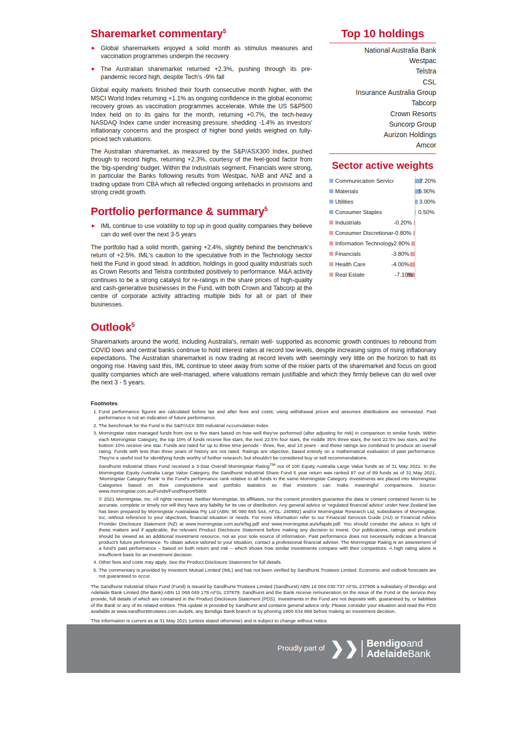Sharemarket commentary5
Global sharemarkets enjoyed a solid month as stimulus measures and vaccination programmes underpin the recovery
The Australian sharemarket returned +2.3%, pushing through its pre-pandemic record high, despite Tech's -9% fall
Global equity markets finished their fourth consecutive month higher, with the MSCI World Index returning +1.1% as ongoing confidence in the global economic recovery grows as vaccination programmes accelerate. While the US S&P500 Index held on to its gains for the month, returning +0.7%, the tech-heavy NASDAQ Index came under increasing pressure, shedding -1.4% as investors' inflationary concerns and the prospect of higher bond yields weighed on fully-priced tech valuations.
The Australian sharemarket, as measured by the S&P/ASX300 Index, pushed through to record highs, returning +2.3%, courtesy of the feel-good factor from the 'big-spending' budget. Within the Industrials segment, Financials were strong, in particular the Banks following results from Westpac, NAB and ANZ and a trading update from CBA which all reflected ongoing writebacks in provisions and strong credit growth.
Portfolio performance & summary5
IML continue to use volatility to top up in good quality companies they believe can do well over the next 3-5 years
The portfolio had a solid month, gaining +2.4%, slightly behind the benchmark's return of +2.5%. IML's caution to the speculative froth in the Technology sector held the Fund in good stead. In addition, holdings in good quality industrials such as Crown Resorts and Telstra contributed positively to performance. M&A activity continues to be a strong catalyst for re-ratings in the share prices of high-quality and cash-generative businesses in the Fund, with both Crown and Tabcorp at the centre of corporate activity attracting multiple bids for all or part of their businesses.
Top 10 holdings
National Australia Bank
Westpac
Telstra
CSL
Insurance Australia Group
Tabcorp
Crown Resorts
Suncorp Group
Aurizon Holdings
Amcor
Sector active weights
Communication Services
7.20%
Materials
5.90%
Utilities
3.00%
Consumer Staples
0.50%
Industrials
-0.20%
Consumer Discretionary
-0.80%
Information Technology
-2.80%
Financials
-3.80%
Health Care
-4.00%
Real Estate
-7.10%
Outlook5
Sharemarkets around the world, including Australia's, remain well- supported as economic growth continues to rebound from COVID lows and central banks continue to hold interest rates at record low levels, despite increasing signs of rising inflationary expectations. The Australian sharemarket is now trading at record levels with seemingly very little on the horizon to halt its ongoing rise. Having said this, IML continue to steer away from some of the riskier parts of the sharemarket and focus on good quality companies which are well-managed, where valuations remain justifiable and which they firmly believe can do well over the next 3 - 5 years.
Footnotes
Fund performance figures are calculated before tax and after fees and costs; using withdrawal prices and assumes distributions are reinvested. Past performance is not an indication of future performance.
The benchmark for the Fund is the S&P/ASX 300 Industrial Accumulation Index.
Morningstar rates managed funds from one to five stars based on how well they've performed (after adjusting for risk) in comparison to similar funds. Within each Morningstar Category, the top 10% of funds receive five stars, the next 22.5% four stars, the middle 35% three stars, the next 22.5% two stars, and the bottom 10% receive one star. Funds are rated for up to three time periods - three, five, and 10 years - and these ratings are combined to produce an overall rating. Funds with less than three years of history are not rated. Ratings are objective, based entirely on a mathematical evaluation of past performance. They're a useful tool for identifying funds worthy of further research, but shouldn't be considered buy or sell recommendations.
Sandhurst Industrial Share Fund received a 3-Star Overall Morningstar RatingTM out of 100 Equity Australia Large Value funds as of 31 May 2021. In the Morningstar Equity Australia Large Value Category, the Sandhurst Industrial Share Fund 5 year return was ranked 87 out of 89 funds as of 31 May 2021. 'Morningstar Category Rank' is the Fund's performance rank relative to all funds in the same Morningstar Category. Investments are placed into Morningstar Categories based on their compositions and portfolio statistics so that investors can make meaningful comparisons. Source: www.morningstar.com.au/Funds/FundReport/5809
© 2021 Morningstar, Inc. All rights reserved. Neither Morningstar, its affiliates, nor the content providers guarantee the data or content contained herein to be accurate, complete or timely nor will they have any liability for its use or distribution. Any general advice or 'regulated financial advice' under New Zealand law has been prepared by Morningstar Australasia Pty Ltd (ABN: 95 090 665 544, AFSL: 240892) and/or Morningstar Research Ltd, subsidiaries of Morningstar, Inc, without reference to your objectives, financial situation or needs. For more information refer to our Financial Services Guide (AU) or Financial Advice Provider Disclosure Statement (NZ) at www.morningstar.com.au/s/fsg.pdf and www.morningstar.au/s/fapds.pdf. You should consider the advice in light of these matters and if applicable, the relevant Product Disclosure Statement before making any decision to invest. Our publications, ratings and products should be viewed as an additional investment resource, not as your sole source of information. Past performance does not necessarily indicate a financial product's future performance. To obtain advice tailored to your situation, contact a professional financial adviser. The Morningstar Rating is an assessment of a fund's past performance – based on both return and risk – which shows how similar investments compare with their competitors. A high rating alone is insufficient basis for an investment decision.
Other fees and costs may apply. See the Product Disclosure Statement for full details.
The commentary is provided by Investors Mutual Limited (IML) and has not been verified by Sandhurst Trustees Limited. Economic and outlook forecasts are not guaranteed to occur.
The Sandhurst Industrial Share Fund (Fund) is issued by Sandhurst Trustees Limited (Sandhurst) ABN 16 004 030 737 AFSL 237906 a subsidiary of Bendigo and Adelaide Bank Limited (the Bank) ABN 11 068 049 178 AFSL 237879. Sandhurst and the Bank receive remuneration on the issue of the Fund or the service they provide, full details of which are contained in the Product Disclosure Statement (PDS). Investments in the Fund are not deposits with, guaranteed by, or liabilities of the Bank or any of its related entities. This update is provided by Sandhurst and contains general advice only. Please consider your situation and read the PDS available at www.sandhursttrustees.com.au/pds, any Bendigo Bank branch or by phoning 1800 634 969 before making an investment decision.
This information is current as at 31 May 2021 (unless stated otherwise) and is subject to change without notice.
Proudly part of
❯❯
Bendigoand
AdelaideBank